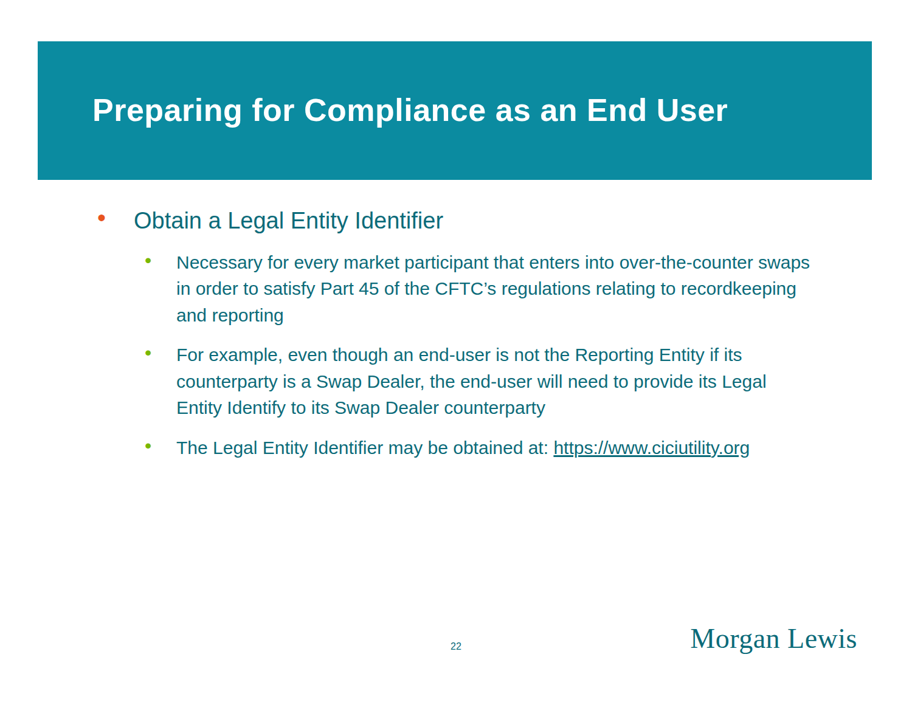Preparing for Compliance as an End User
Obtain a Legal Entity Identifier
Necessary for every market participant that enters into over-the-counter swaps in order to satisfy Part 45 of the CFTC’s regulations relating to recordkeeping and reporting
For example, even though an end-user is not the Reporting Entity if its counterparty is a Swap Dealer, the end-user will need to provide its Legal Entity Identify to its Swap Dealer counterparty
The Legal Entity Identifier may be obtained at: https://www.ciciutility.org
22
Morgan Lewis